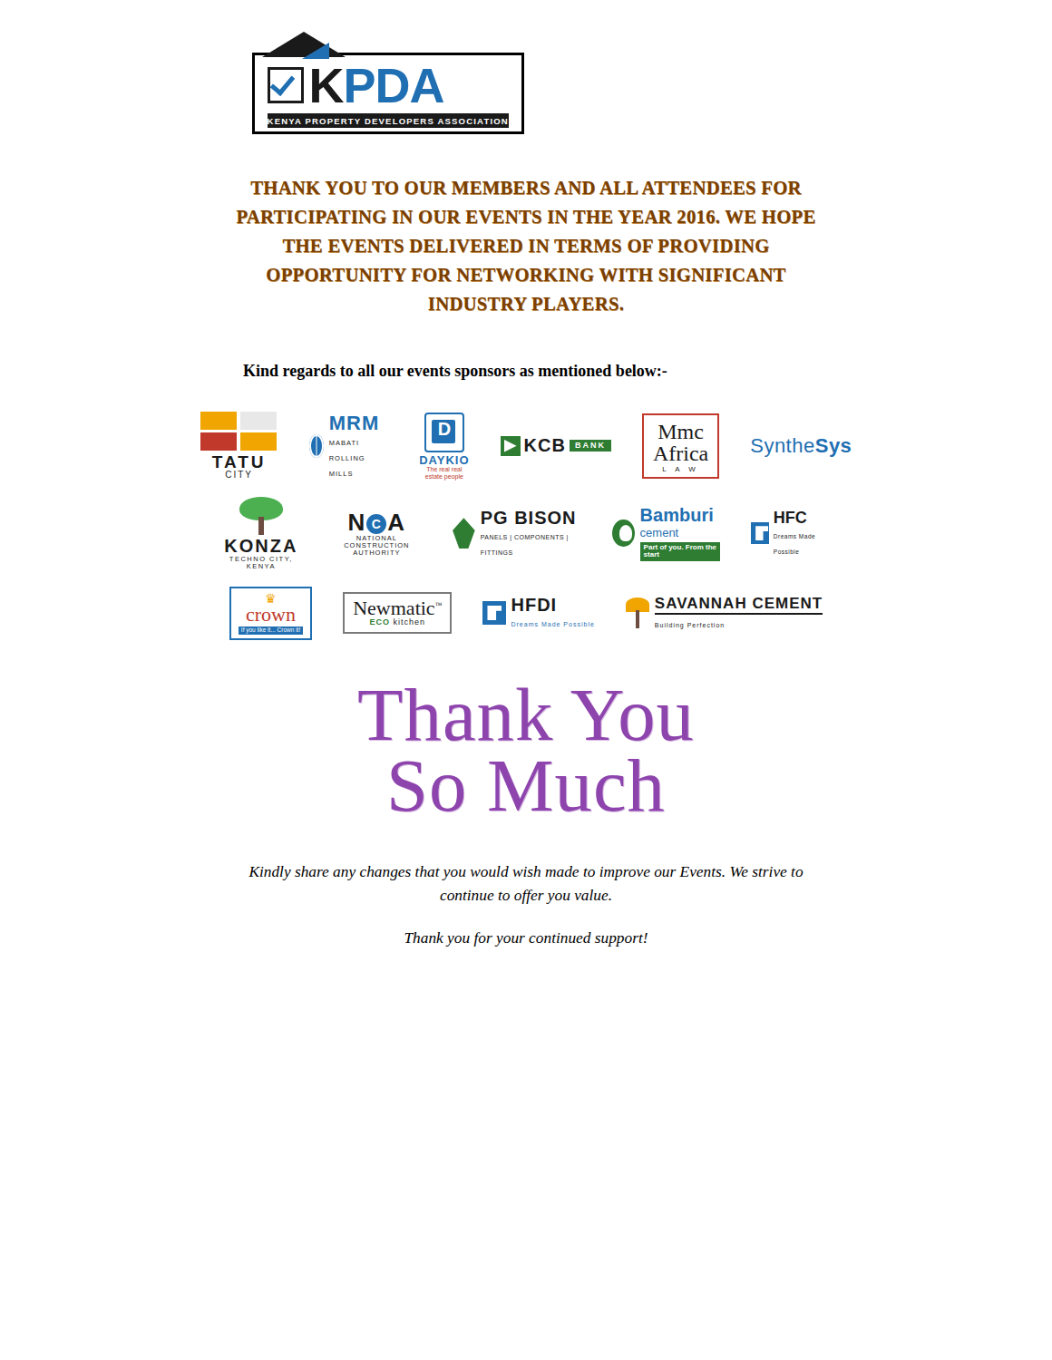KPDA
KENYA PROPERTY DEVELOPERS ASSOCIATION
Thank you to our members and all attendees for participating in our events in the year 2016. We hope the events delivered in terms of providing opportunity for networking with significant industry players.
Kind regards to all our events sponsors as mentioned below:-
TATU
CITY
MRM
MABATI ROLLING MILLS
DAYKIO
The real real estate people
KCB BANK
Mmc Africa
L A W
SyntheSys
KONZA
TECHNO CITY, KENYA
NCA
NATIONAL CONSTRUCTION
AUTHORITY
PG BISON
PANELS | COMPONENTS | FITTINGS
Bamburi
cement
Part of you. From the start
HFC
Dreams Made Possible
♛
crown
If you like it... Crown it!
Newmatic™
ECO kitchen
HFDI
Dreams Made Possible
SAVANNAH CEMENT
Building Perfection
Thank You
So Much
Kindly share any changes that you would wish made to improve our Events. We strive to continue to offer you value.
Thank you for your continued support!